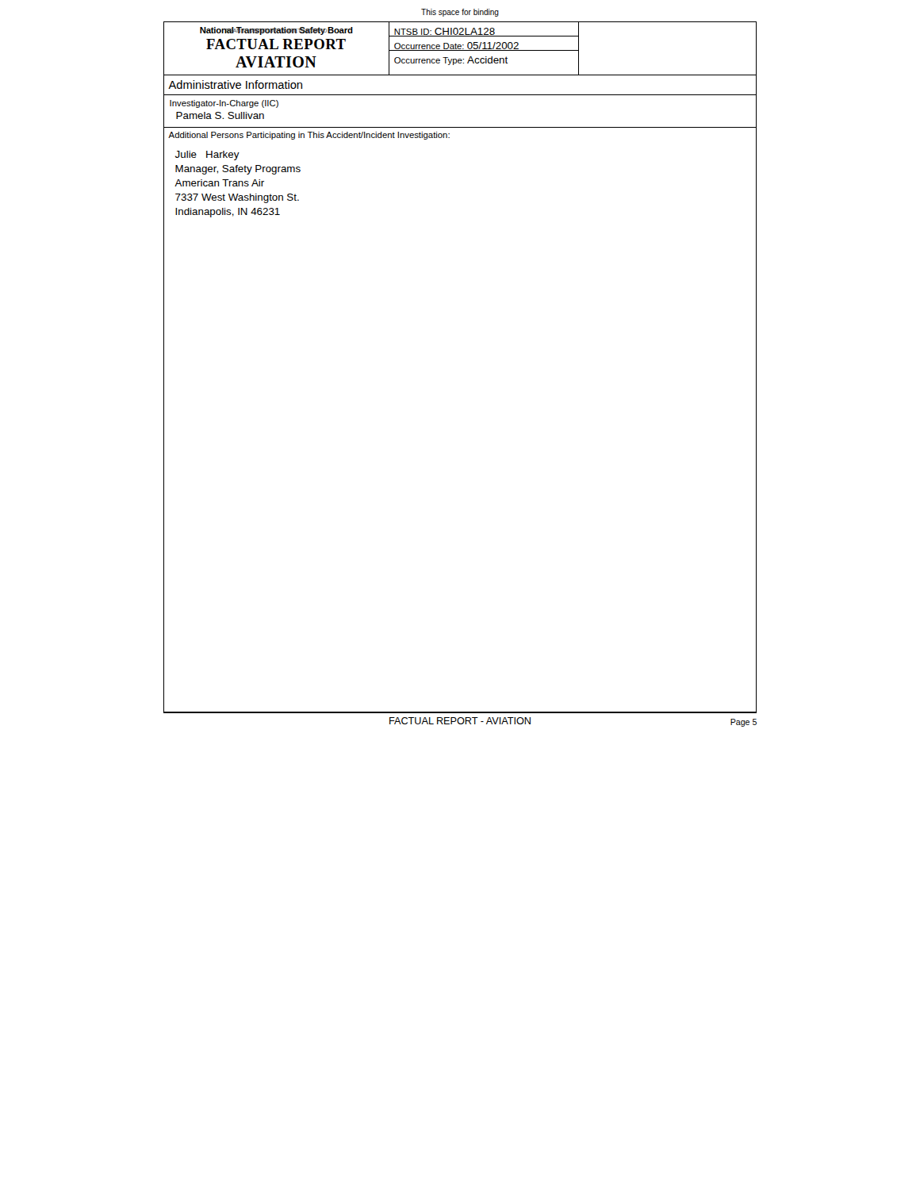This space for binding
| TRANSPORTATION SAFETY BOARD National Transportation Safety Board FACTUAL REPORT AVIATION | NTSB ID: CHI02LA128 Occurrence Date: 05/11/2002 Occurrence Type: Accident | |
| Administrative Information |
| Investigator-In-Charge (IIC) Pamela S. Sullivan |
| Additional Persons Participating in This Accident/Incident Investigation: Julie Harkey Manager, Safety Programs American Trans Air 7337 West Washington St. Indianapolis, IN 46231 |
FACTUAL REPORT - AVIATION
Page 5